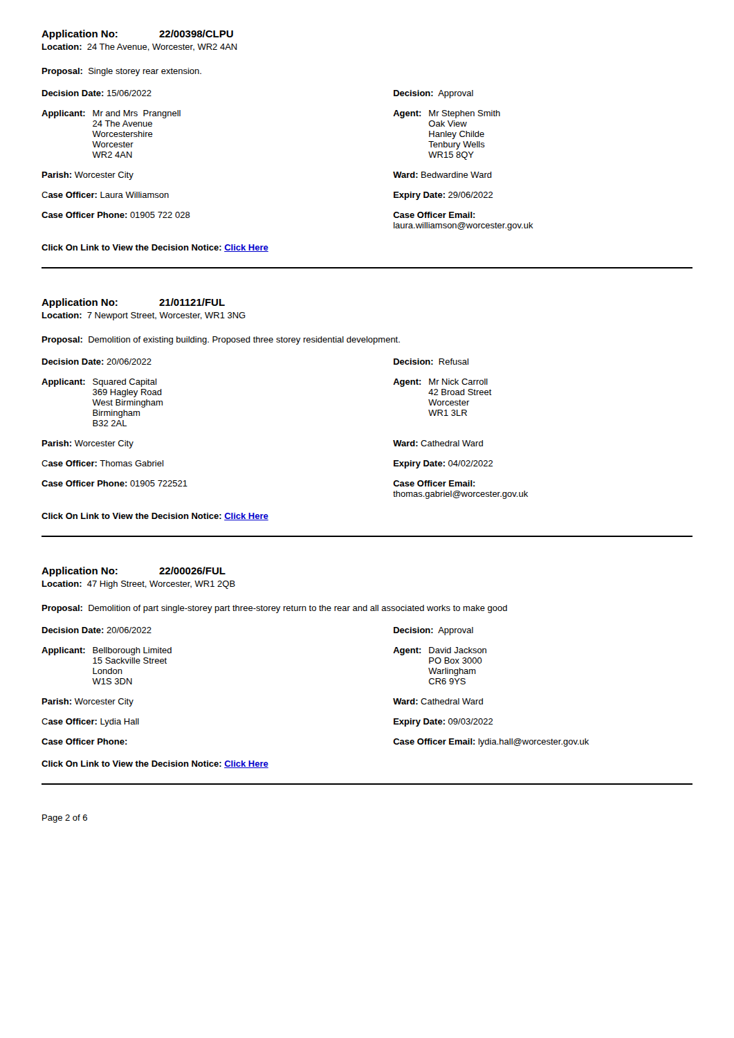Application No: 22/00398/CLPU
Location: 24 The Avenue, Worcester, WR2 4AN
Proposal: Single storey rear extension.
| Decision Date: 15/06/2022 | Decision: Approval |
| / Applicant: / Mr and Mrs Prangnell / / / 24 The Avenue Worcestershire Worcester WR2 4AN / | / Agent: / Mr Stephen Smith / / / Oak View Hanley Childe Tenbury Wells WR15 8QY / |
| Parish: Worcester City | Ward: Bedwardine Ward |
| C ase Officer: Laura Williamson | Expiry Date: 29/06/2022 |
| Case Officer Phone: 01905 722 028 | Case Officer Email: laura.williamson@worcester.gov.uk |
Click On Link to View the Decision Notice: Click Here
Application No: 21/01121/FUL
Location: 7 Newport Street, Worcester, WR1 3NG
Proposal: Demolition of existing building. Proposed three storey residential development.
| Decision Date: 20/06/2022 | Decision: Refusal |
| / Applicant: / Squared Capital / / / 369 Hagley Road West Birmingham Birmingham B32 2AL / | / Agent: / Mr Nick Carroll / / / 42 Broad Street Worcester WR1 3LR / |
| Parish: Worcester City | Ward: Cathedral Ward |
| C ase Officer: Thomas Gabriel | Expiry Date: 04/02/2022 |
| Case Officer Phone: 01905 722521 | Case Officer Email: thomas.gabriel@worcester.gov.uk |
Click On Link to View the Decision Notice: Click Here
Application No: 22/00026/FUL
Location: 47 High Street, Worcester, WR1 2QB
Proposal: Demolition of part single-storey part three-storey return to the rear and all associated works to make good
| Decision Date: 20/06/2022 | Decision: Approval |
| / Applicant: / Bellborough Limited / / / 15 Sackville Street London W1S 3DN / | / Agent: / David Jackson / / / PO Box 3000 Warlingham CR6 9YS / |
| Parish: Worcester City | Ward: Cathedral Ward |
| C ase Officer: Lydia Hall | Expiry Date: 09/03/2022 |
| Case Officer Phone: | Case Officer Email: lydia.hall@worcester.gov.uk |
Click On Link to View the Decision Notice: Click Here
Page 2 of 6